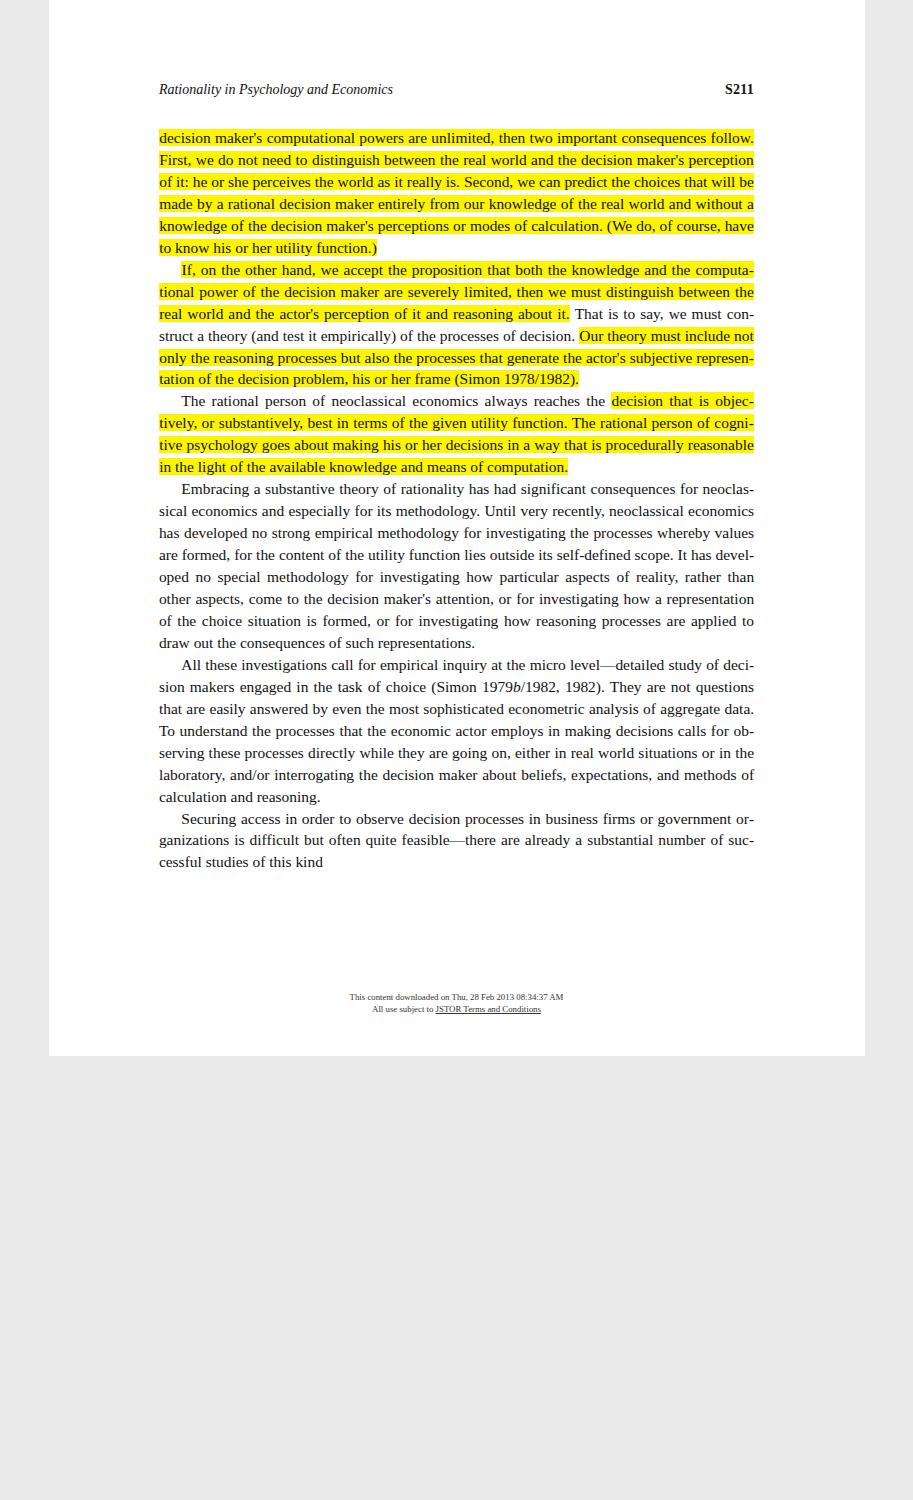Rationality in Psychology and Economics S211
decision maker's computational powers are unlimited, then two important consequences follow. First, we do not need to distinguish between the real world and the decision maker's perception of it: he or she perceives the world as it really is. Second, we can predict the choices that will be made by a rational decision maker entirely from our knowledge of the real world and without a knowledge of the decision maker's perceptions or modes of calculation. (We do, of course, have to know his or her utility function.)
If, on the other hand, we accept the proposition that both the knowledge and the computational power of the decision maker are severely limited, then we must distinguish between the real world and the actor's perception of it and reasoning about it. That is to say, we must construct a theory (and test it empirically) of the processes of decision. Our theory must include not only the reasoning processes but also the processes that generate the actor's subjective representation of the decision problem, his or her frame (Simon 1978/1982).
The rational person of neoclassical economics always reaches the decision that is objectively, or substantively, best in terms of the given utility function. The rational person of cognitive psychology goes about making his or her decisions in a way that is procedurally reasonable in the light of the available knowledge and means of computation.
Embracing a substantive theory of rationality has had significant consequences for neoclassical economics and especially for its methodology. Until very recently, neoclassical economics has developed no strong empirical methodology for investigating the processes whereby values are formed, for the content of the utility function lies outside its self-defined scope. It has developed no special methodology for investigating how particular aspects of reality, rather than other aspects, come to the decision maker's attention, or for investigating how a representation of the choice situation is formed, or for investigating how reasoning processes are applied to draw out the consequences of such representations.
All these investigations call for empirical inquiry at the micro level—detailed study of decision makers engaged in the task of choice (Simon 1979b/1982, 1982). They are not questions that are easily answered by even the most sophisticated econometric analysis of aggregate data. To understand the processes that the economic actor employs in making decisions calls for observing these processes directly while they are going on, either in real world situations or in the laboratory, and/or interrogating the decision maker about beliefs, expectations, and methods of calculation and reasoning.
Securing access in order to observe decision processes in business firms or government organizations is difficult but often quite feasible—there are already a substantial number of successful studies of this kind
This content downloaded on Thu, 28 Feb 2013 08:34:37 AM
All use subject to JSTOR Terms and Conditions